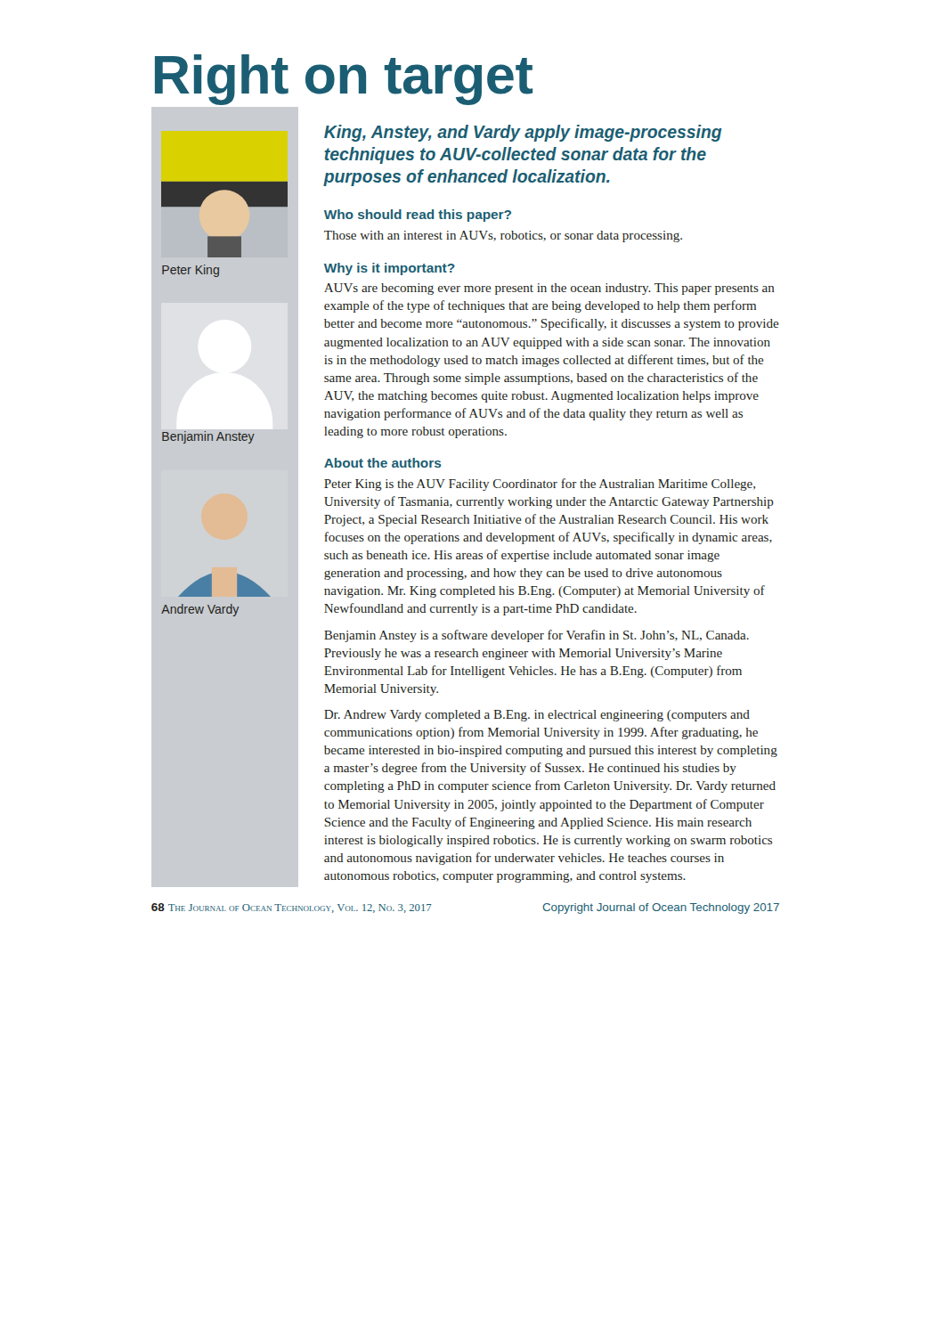Right on target
Peter King
Benjamin Anstey
Andrew Vardy
King, Anstey, and Vardy apply image-processing techniques to AUV-collected sonar data for the purposes of enhanced localization.
Who should read this paper?
Those with an interest in AUVs, robotics, or sonar data processing.
Why is it important?
AUVs are becoming ever more present in the ocean industry. This paper presents an example of the type of techniques that are being developed to help them perform better and become more “autonomous.” Specifically, it discusses a system to provide augmented localization to an AUV equipped with a side scan sonar. The innovation is in the methodology used to match images collected at different times, but of the same area. Through some simple assumptions, based on the characteristics of the AUV, the matching becomes quite robust. Augmented localization helps improve navigation performance of AUVs and of the data quality they return as well as leading to more robust operations.
About the authors
Peter King is the AUV Facility Coordinator for the Australian Maritime College, University of Tasmania, currently working under the Antarctic Gateway Partnership Project, a Special Research Initiative of the Australian Research Council. His work focuses on the operations and development of AUVs, specifically in dynamic areas, such as beneath ice. His areas of expertise include automated sonar image generation and processing, and how they can be used to drive autonomous navigation. Mr. King completed his B.Eng. (Computer) at Memorial University of Newfoundland and currently is a part-time PhD candidate.
Benjamin Anstey is a software developer for Verafin in St. John’s, NL, Canada. Previously he was a research engineer with Memorial University’s Marine Environmental Lab for Intelligent Vehicles. He has a B.Eng. (Computer) from Memorial University.
Dr. Andrew Vardy completed a B.Eng. in electrical engineering (computers and communications option) from Memorial University in 1999. After graduating, he became interested in bio-inspired computing and pursued this interest by completing a master’s degree from the University of Sussex. He continued his studies by completing a PhD in computer science from Carleton University. Dr. Vardy returned to Memorial University in 2005, jointly appointed to the Department of Computer Science and the Faculty of Engineering and Applied Science. His main research interest is biologically inspired robotics. He is currently working on swarm robotics and autonomous navigation for underwater vehicles. He teaches courses in autonomous robotics, computer programming, and control systems.
68 The Journal of Ocean Technology, Vol. 12, No. 3, 2017
Copyright Journal of Ocean Technology 2017